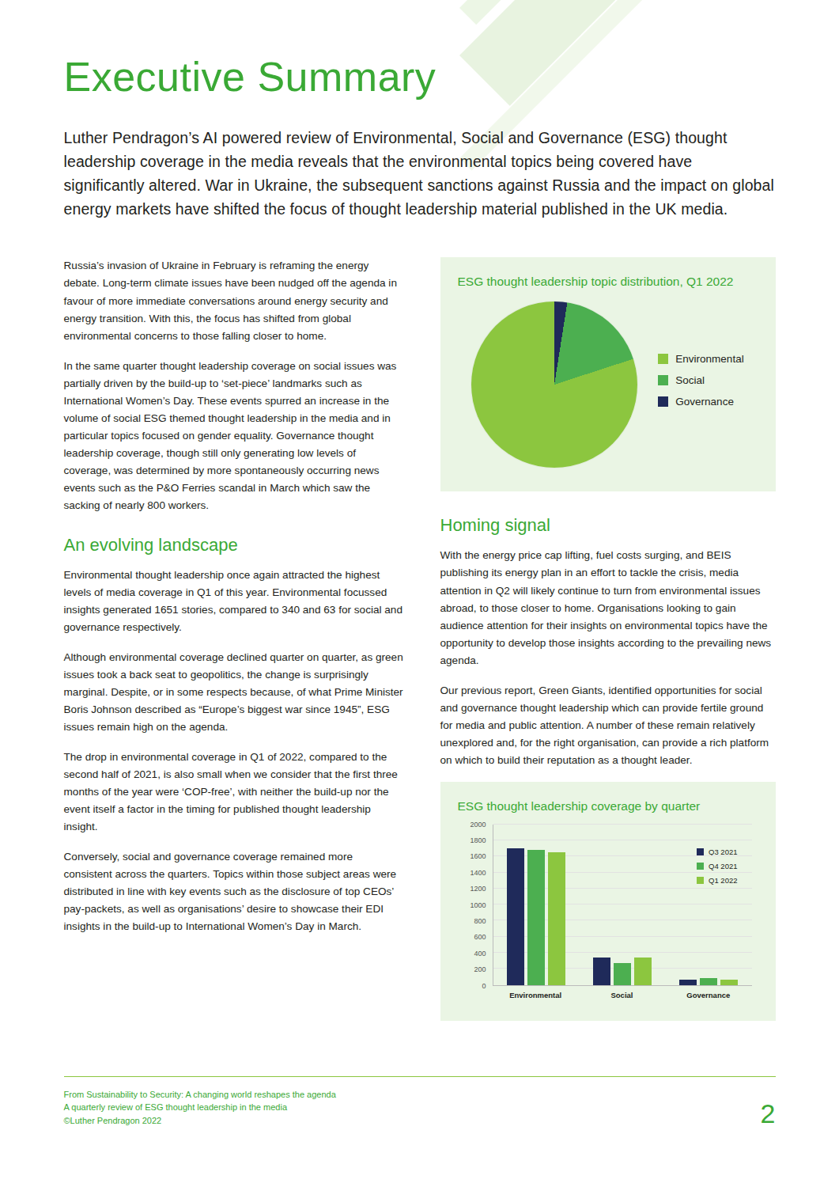Executive Summary
Luther Pendragon’s AI powered review of Environmental, Social and Governance (ESG) thought leadership coverage in the media reveals that the environmental topics being covered have significantly altered. War in Ukraine, the subsequent sanctions against Russia and the impact on global energy markets have shifted the focus of thought leadership material published in the UK media.
Russia’s invasion of Ukraine in February is reframing the energy debate. Long-term climate issues have been nudged off the agenda in favour of more immediate conversations around energy security and energy transition. With this, the focus has shifted from global environmental concerns to those falling closer to home.
In the same quarter thought leadership coverage on social issues was partially driven by the build-up to ‘set-piece’ landmarks such as International Women’s Day. These events spurred an increase in the volume of social ESG themed thought leadership in the media and in particular topics focused on gender equality. Governance thought leadership coverage, though still only generating low levels of coverage, was determined by more spontaneously occurring news events such as the P&O Ferries scandal in March which saw the sacking of nearly 800 workers.
An evolving landscape
Environmental thought leadership once again attracted the highest levels of media coverage in Q1 of this year. Environmental focussed insights generated 1651 stories, compared to 340 and 63 for social and governance respectively.
Although environmental coverage declined quarter on quarter, as green issues took a back seat to geopolitics, the change is surprisingly marginal. Despite, or in some respects because, of what Prime Minister Boris Johnson described as “Europe’s biggest war since 1945”, ESG issues remain high on the agenda.
The drop in environmental coverage in Q1 of 2022, compared to the second half of 2021, is also small when we consider that the first three months of the year were ‘COP-free’, with neither the build-up nor the event itself a factor in the timing for published thought leadership insight.
Conversely, social and governance coverage remained more consistent across the quarters. Topics within those subject areas were distributed in line with key events such as the disclosure of top CEOs’ pay-packets, as well as organisations’ desire to showcase their EDI insights in the build-up to International Women’s Day in March.
ESG thought leadership topic distribution, Q1 2022
Environmental
Social
Governance
Homing signal
With the energy price cap lifting, fuel costs surging, and BEIS publishing its energy plan in an effort to tackle the crisis, media attention in Q2 will likely continue to turn from environmental issues abroad, to those closer to home. Organisations looking to gain audience attention for their insights on environmental topics have the opportunity to develop those insights according to the prevailing news agenda.
Our previous report, Green Giants, identified opportunities for social and governance thought leadership which can provide fertile ground for media and public attention. A number of these remain relatively unexplored and, for the right organisation, can provide a rich platform on which to build their reputation as a thought leader.
ESG thought leadership coverage by quarter
2000 1800 1600 1400 1200 1000 800 600 400 200 0
Q3 2021
Q4 2021
Q1 2022
Environmental Social Governance
From Sustainability to Security: A changing world reshapes the agenda
A quarterly review of ESG thought leadership in the media
©Luther Pendragon 2022
2